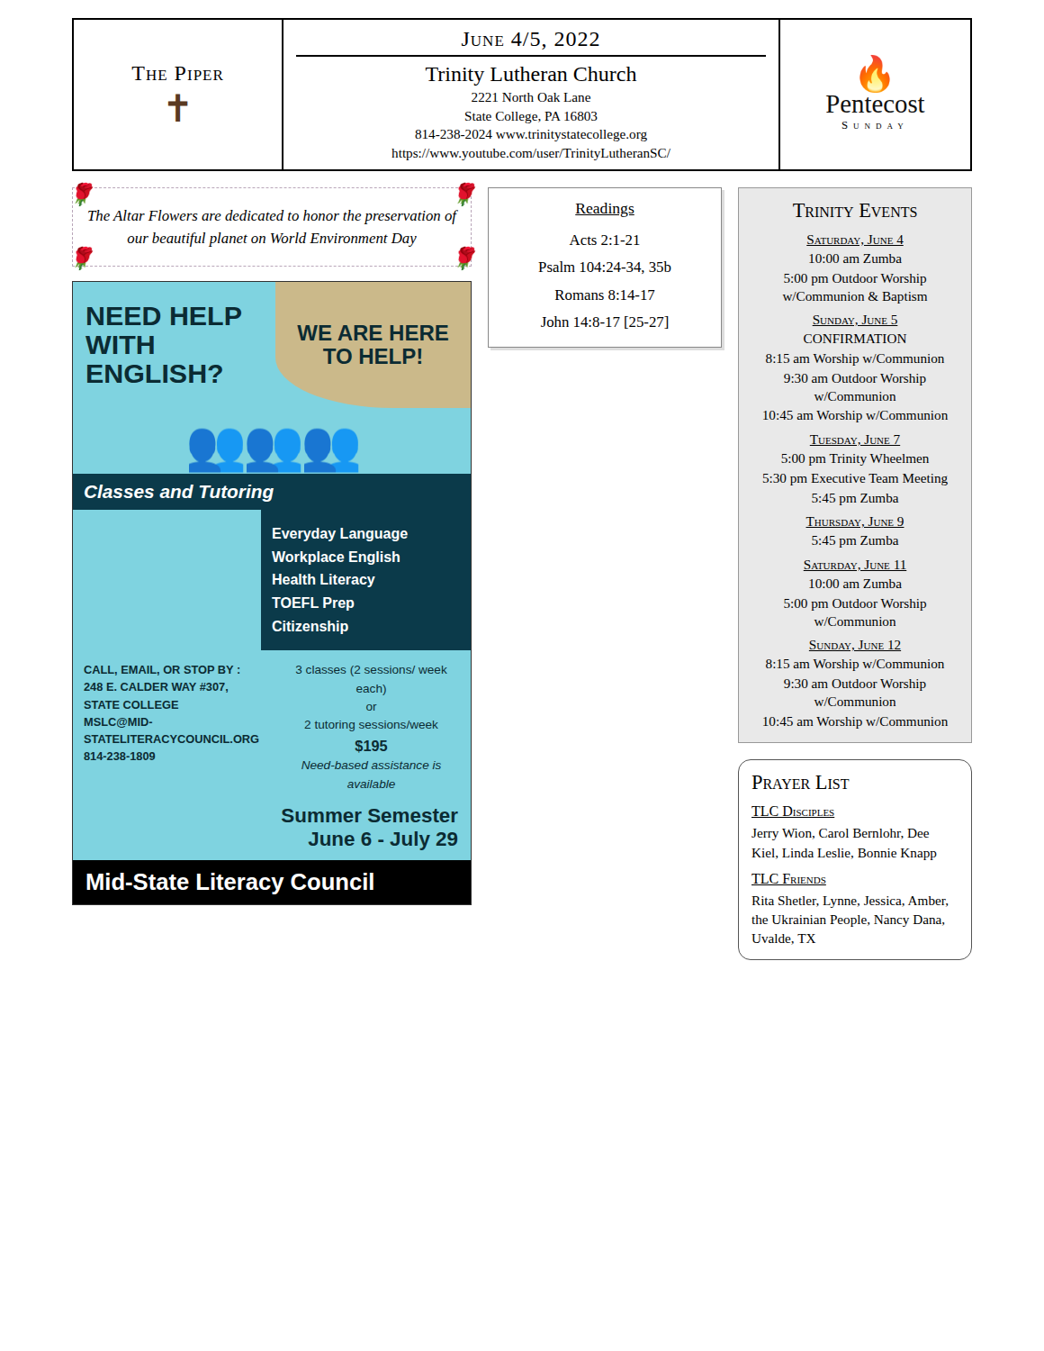The Piper
✝
June 4/5, 2022
Trinity Lutheran Church
2221 North Oak Lane
State College, PA 16803
814-238-2024 www.trinitystatecollege.org
https://www.youtube.com/user/TrinityLutheranSC/
🔥
Pentecost
Sunday
🌹 🌹 🌹 🌹 The Altar Flowers are dedicated to honor the preservation of our beautiful planet on World Environment Day
Need help with English?
We are here to help!
👥👥👥
Classes and Tutoring
Everyday Language
Workplace English
Health Literacy
TOEFL Prep
Citizenship
Call, email, or stop by :
248 E. Calder Way #307,
State College
MSLC@MID-STATELITERACYCOUNCIL.ORG
814-238-1809
3 classes (2 sessions/ week each)
or
2 tutoring sessions/week
$195
Need-based assistance is available
Summer Semester
June 6 - July 29
Mid-State Literacy Council
Readings
Acts 2:1-21
Psalm 104:24-34, 35b
Romans 8:14-17
John 14:8-17 [25-27]
Trinity Events
Saturday, June 4
10:00 am Zumba
5:00 pm Outdoor Worship
w/Communion & Baptism
Sunday, June 5
CONFIRMATION
8:15 am Worship w/Communion
9:30 am Outdoor Worship
w/Communion
10:45 am Worship w/Communion
Tuesday, June 7
5:00 pm Trinity Wheelmen
5:30 pm Executive Team Meeting
5:45 pm Zumba
Thursday, June 9
5:45 pm Zumba
Saturday, June 11
10:00 am Zumba
5:00 pm Outdoor Worship
w/Communion
Sunday, June 12
8:15 am Worship w/Communion
9:30 am Outdoor Worship
w/Communion
10:45 am Worship w/Communion
Prayer List
TLC Disciples
Jerry Wion, Carol Bernlohr, Dee Kiel, Linda Leslie, Bonnie Knapp
TLC Friends
Rita Shetler, Lynne, Jessica, Amber, the Ukrainian People, Nancy Dana, Uvalde, TX